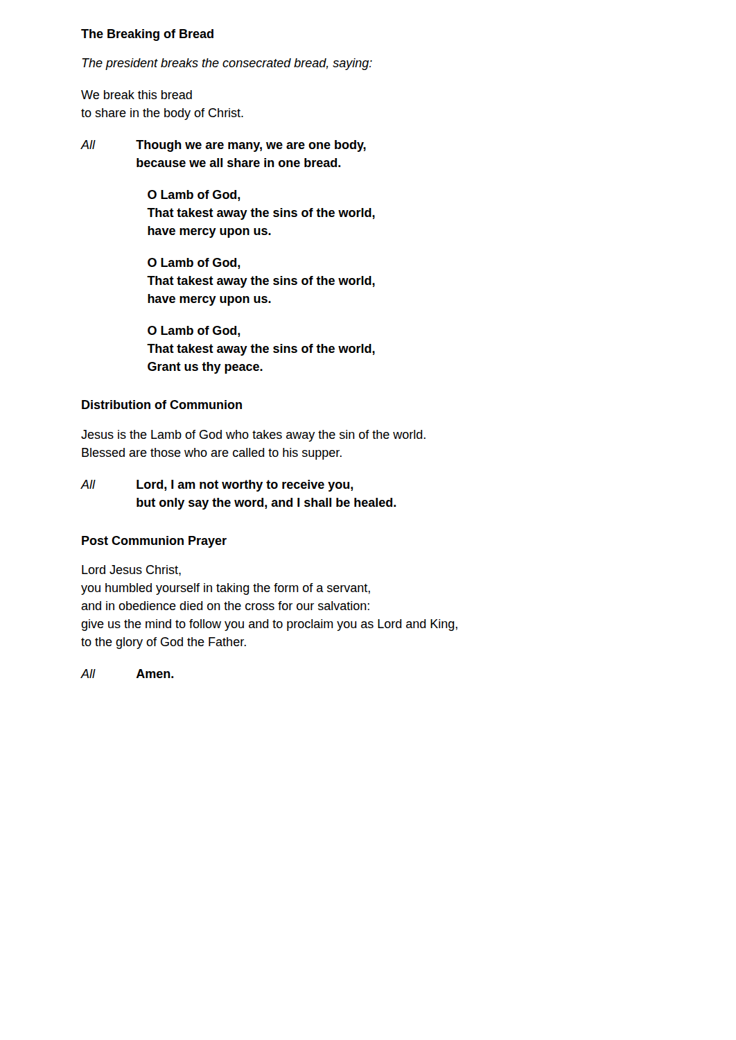The Breaking of Bread
The president breaks the consecrated bread, saying:
We break this bread
to share in the body of Christ.
All
Though we are many, we are one body,
because we all share in one bread.
O Lamb of God,
That takest away the sins of the world,
have mercy upon us.
O Lamb of God,
That takest away the sins of the world,
have mercy upon us.
O Lamb of God,
That takest away the sins of the world,
Grant us thy peace.
Distribution of Communion
Jesus is the Lamb of God who takes away the sin of the world.
Blessed are those who are called to his supper.
All
Lord, I am not worthy to receive you,
but only say the word, and I shall be healed.
Post Communion Prayer
Lord Jesus Christ,
you humbled yourself in taking the form of a servant,
and in obedience died on the cross for our salvation:
give us the mind to follow you and to proclaim you as Lord and King,
to the glory of God the Father.
All
Amen.